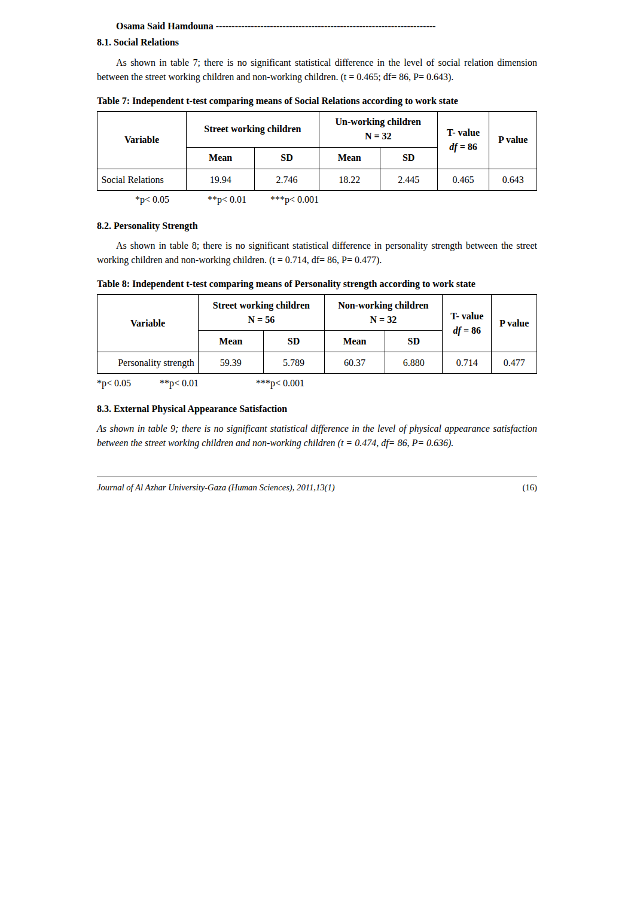Osama Said Hamdouna ---------------------------------------------------------------------
8.1. Social Relations
As shown in table 7; there is no significant statistical difference in the level of social relation dimension between the street working children and non-working children. (t = 0.465; df= 86, P= 0.643).
Table 7: Independent t-test comparing means of Social Relations according to work state
| Variable | Street working children | Un-working children N = 32 | T- value df = 86 | P value |
| --- | --- | --- | --- | --- |
| Mean | SD | Mean | SD |
| Social Relations | 19.94 | 2.746 | 18.22 | 2.445 | 0.465 | 0.643 |
*p< 0.05 **p< 0.01 ***p< 0.001
8.2. Personality Strength
As shown in table 8; there is no significant statistical difference in personality strength between the street working children and non-working children. (t = 0.714, df= 86, P= 0.477).
Table 8: Independent t-test comparing means of Personality strength according to work state
| Variable | Street working children N = 56 | Non-working children N = 32 | T- value df = 86 | P value |
| --- | --- | --- | --- | --- |
| Mean | SD | Mean | SD |
| Personality strength | 59.39 | 5.789 | 60.37 | 6.880 | 0.714 | 0.477 |
*p< 0.05 **p< 0.01 ***p< 0.001
8.3. External Physical Appearance Satisfaction
As shown in table 9; there is no significant statistical difference in the level of physical appearance satisfaction between the street working children and non-working children (t = 0.474, df= 86, P= 0.636).
Journal of Al Azhar University-Gaza (Human Sciences), 2011,13(1) (16)